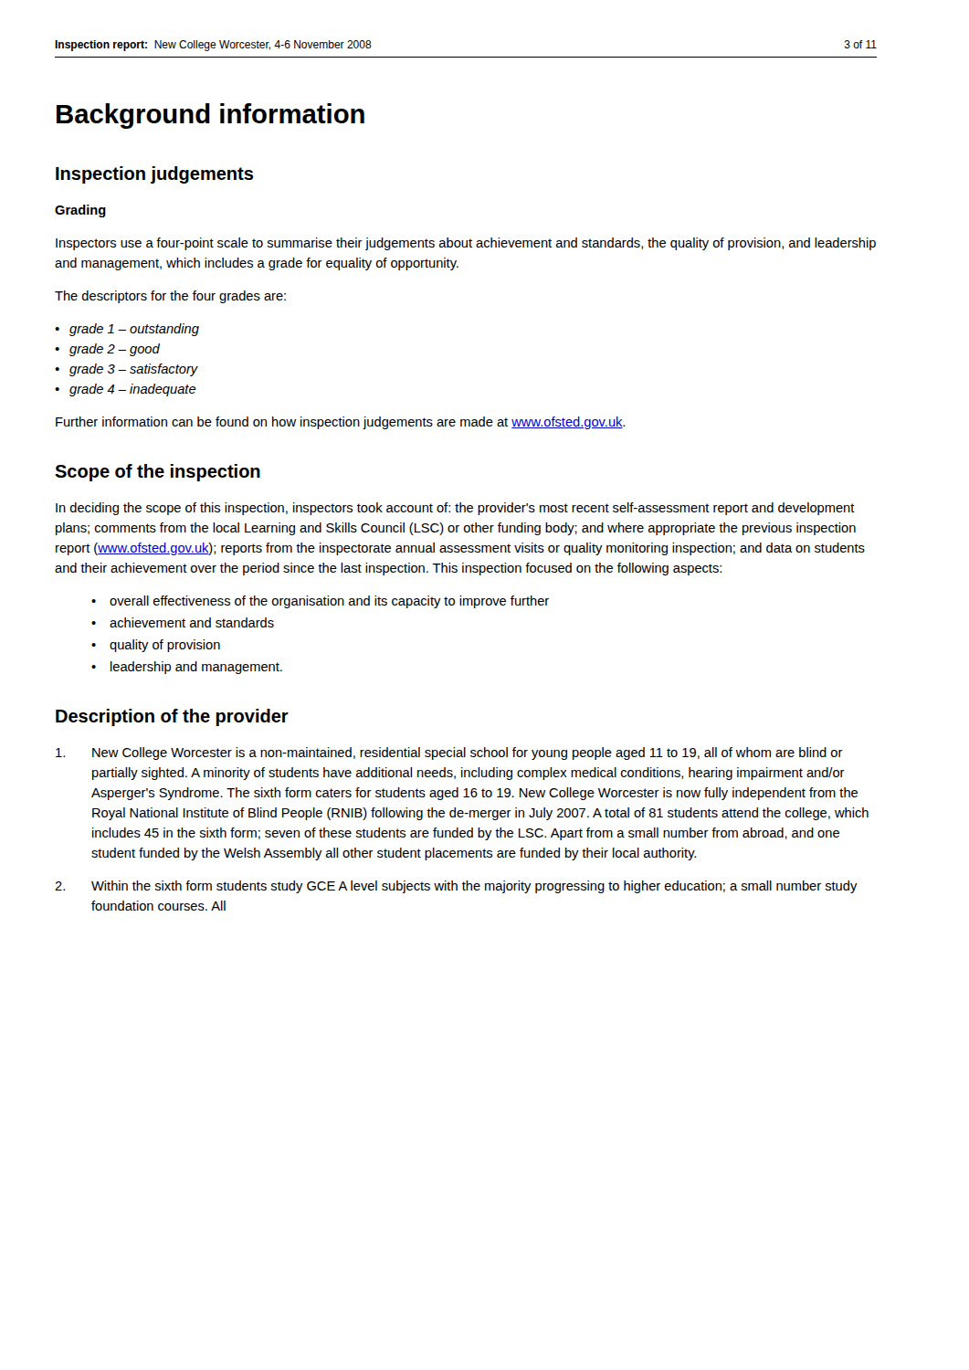Inspection report: New College Worcester, 4-6 November 2008
3 of 11
Background information
Inspection judgements
Grading
Inspectors use a four-point scale to summarise their judgements about achievement and standards, the quality of provision, and leadership and management, which includes a grade for equality of opportunity.
The descriptors for the four grades are:
grade 1 – outstanding
grade 2 – good
grade 3 – satisfactory
grade 4 – inadequate
Further information can be found on how inspection judgements are made at www.ofsted.gov.uk.
Scope of the inspection
In deciding the scope of this inspection, inspectors took account of: the provider's most recent self-assessment report and development plans; comments from the local Learning and Skills Council (LSC) or other funding body; and where appropriate the previous inspection report (www.ofsted.gov.uk); reports from the inspectorate annual assessment visits or quality monitoring inspection; and data on students and their achievement over the period since the last inspection. This inspection focused on the following aspects:
overall effectiveness of the organisation and its capacity to improve further
achievement and standards
quality of provision
leadership and management.
Description of the provider
1.
New College Worcester is a non-maintained, residential special school for young people aged 11 to 19, all of whom are blind or partially sighted. A minority of students have additional needs, including complex medical conditions, hearing impairment and/or Asperger's Syndrome. The sixth form caters for students aged 16 to 19. New College Worcester is now fully independent from the Royal National Institute of Blind People (RNIB) following the de-merger in July 2007. A total of 81 students attend the college, which includes 45 in the sixth form; seven of these students are funded by the LSC. Apart from a small number from abroad, and one student funded by the Welsh Assembly all other student placements are funded by their local authority.
2.
Within the sixth form students study GCE A level subjects with the majority progressing to higher education; a small number study foundation courses. All